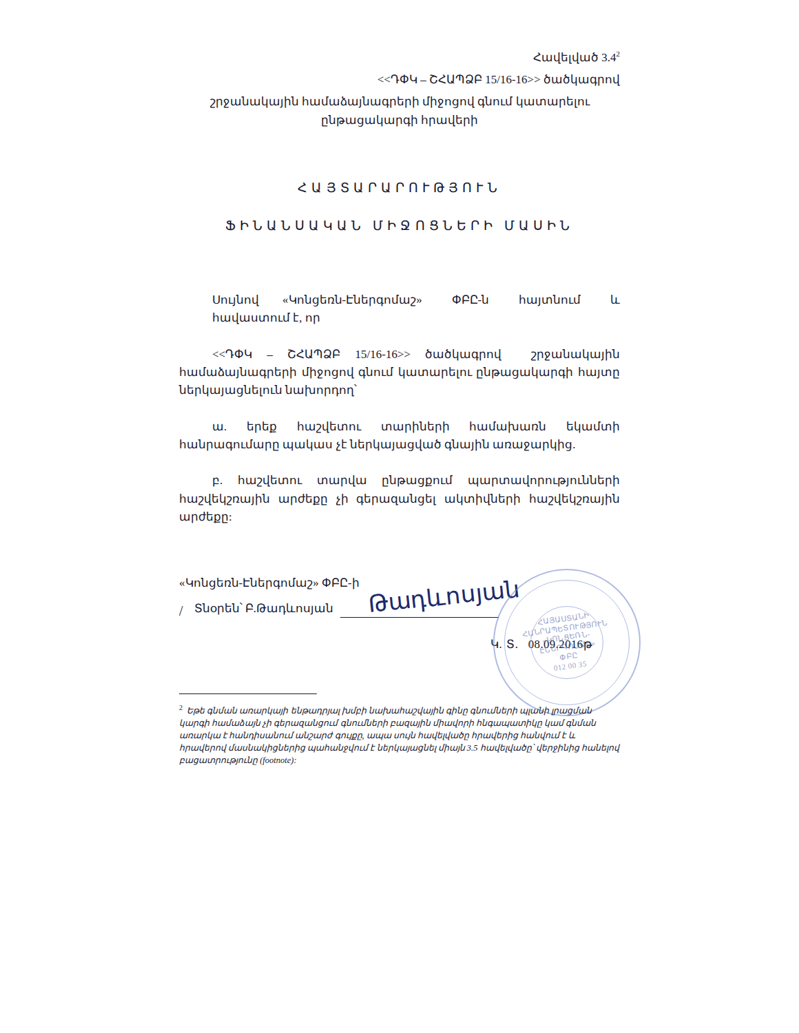Հավելված 3.42
<<ԴՓԿ – ՇՀԱՊՁԲ 15/16-16>> ծածկագրով
շրջանակային համաձայնագրերի միջոցով գնում կատարելու ընթացակարգի հրավերի
ՀԱՅՏԱՐԱՐՈՒԹՅՈՒՆ
ՖԻՆԱՆՍԱԿԱՆ ՄԻՋՈՑՆԵՐԻ ՄԱՍԻՆ
Սույնով «Կոնցեռն-Էներգոմաշ» ՓԲԸ-ն հայտնում և հավաստում է, որ
<<ԴՓԿ – ՇՀԱՊՁԲ 15/16-16>> ծածկագրով շրջանակային համաձայնագրերի միջոցով գնում կատարելու ընթացակարգի հայտը ներկայացնելուն նախորդող՝
ա. երեք հաշվետու տարիների համախառն եկամտի հանրագումարը պակաս չէ ներկայացված գնային առաջարկից.
բ. հաշվետու տարվա ընթացքում պարտավորությունների հաշվեկշռային արժեքը չի գերազանցել ակտիվների հաշվեկշռային արժեքը:
«Կոնցեռն-Էներգոմաշ» ՓԲԸ-ի
/ Տնօրեն՝ Բ.Թադևոսյան Թադևոսյան
Կ. Տ. 08.09.2016թ
ՀԱՅԱՍՏԱՆԻ ՀԱՆՐԱՊԵՏՈՒԹՅՈՒՆ «ԿՈՆՑԵՌՆ- ԷՆԵՐԳՈՄԱՇ» ՓԲԸ 012 00 35
2 Եթե գնման առարկայի ենթադրյալ խմբի նախահաշվային գինը գնումների պլանի լրացման կարգի համաձայն չի գերազանցում գնումների բազային միավորի հնգապատիկը կամ գնման առարկա է հանդիսանում անշարժ գույքը, ապա սույն հավելվածը հրավերից հանվում է և հրավերով մասնակիցներից պահանջվում է ներկայացնել միայն 3.5 հավելվածը՝ վերջինից հանելով բացատրությունը (footnote):